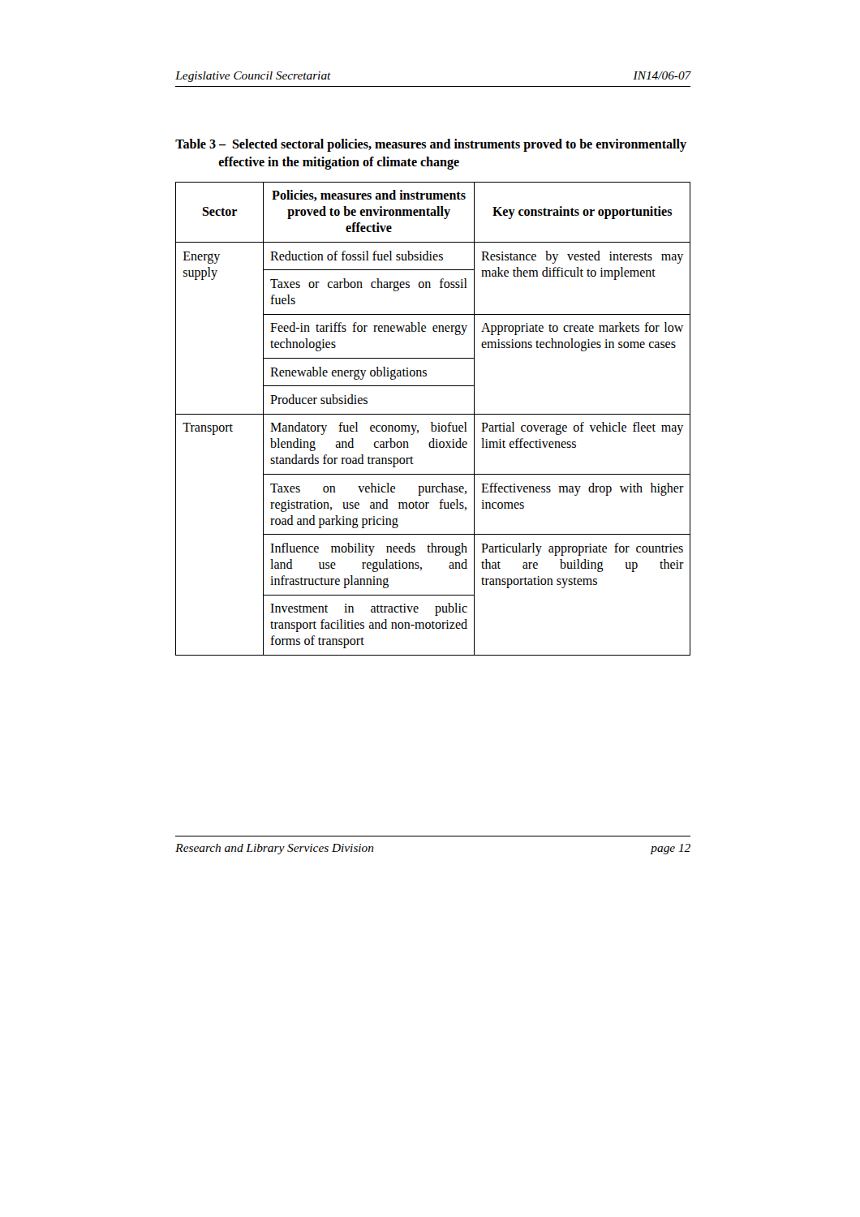Legislative Council Secretariat
IN14/06-07
Table 3 – Selected sectoral policies, measures and instruments proved to be environmentally effective in the mitigation of climate change
| Sector | Policies, measures and instruments proved to be environmentally effective | Key constraints or opportunities |
| --- | --- | --- |
| Energy supply | Reduction of fossil fuel subsidies | Resistance by vested interests may make them difficult to implement |
| Taxes or carbon charges on fossil fuels |
| Feed-in tariffs for renewable energy technologies | Appropriate to create markets for low emissions technologies in some cases |
| Renewable energy obligations |
| Producer subsidies |
| Transport | Mandatory fuel economy, biofuel blending and carbon dioxide standards for road transport | Partial coverage of vehicle fleet may limit effectiveness |
| Taxes on vehicle purchase, registration, use and motor fuels, road and parking pricing | Effectiveness may drop with higher incomes |
| Influence mobility needs through land use regulations, and infrastructure planning | Particularly appropriate for countries that are building up their transportation systems |
| Investment in attractive public transport facilities and non-motorized forms of transport |
Research and Library Services Division
page 12